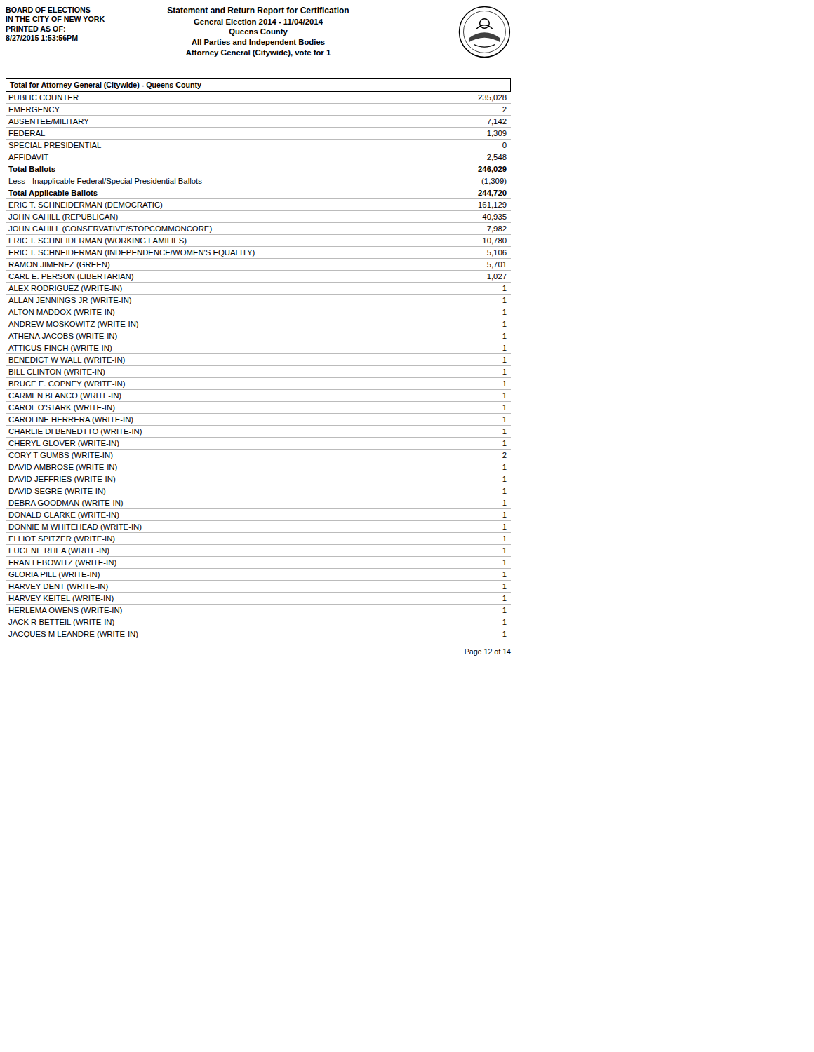BOARD OF ELECTIONS
IN THE CITY OF NEW YORK
PRINTED AS OF:
8/27/2015 1:53:56PM
Statement and Return Report for Certification
General Election 2014 - 11/04/2014
Queens County
All Parties and Independent Bodies
Attorney General (Citywide), vote for 1
Total for Attorney General (Citywide) - Queens County
| PUBLIC COUNTER | 235,028 |
| EMERGENCY | 2 |
| ABSENTEE/MILITARY | 7,142 |
| FEDERAL | 1,309 |
| SPECIAL PRESIDENTIAL | 0 |
| AFFIDAVIT | 2,548 |
| Total Ballots | 246,029 |
| Less - Inapplicable Federal/Special Presidential Ballots | (1,309) |
| Total Applicable Ballots | 244,720 |
| ERIC T. SCHNEIDERMAN (DEMOCRATIC) | 161,129 |
| JOHN CAHILL (REPUBLICAN) | 40,935 |
| JOHN CAHILL (CONSERVATIVE/STOPCOMMONCORE) | 7,982 |
| ERIC T. SCHNEIDERMAN (WORKING FAMILIES) | 10,780 |
| ERIC T. SCHNEIDERMAN (INDEPENDENCE/WOMEN'S EQUALITY) | 5,106 |
| RAMON JIMENEZ (GREEN) | 5,701 |
| CARL E. PERSON (LIBERTARIAN) | 1,027 |
| ALEX RODRIGUEZ (WRITE-IN) | 1 |
| ALLAN JENNINGS JR (WRITE-IN) | 1 |
| ALTON MADDOX (WRITE-IN) | 1 |
| ANDREW MOSKOWITZ (WRITE-IN) | 1 |
| ATHENA JACOBS (WRITE-IN) | 1 |
| ATTICUS FINCH (WRITE-IN) | 1 |
| BENEDICT W WALL (WRITE-IN) | 1 |
| BILL CLINTON (WRITE-IN) | 1 |
| BRUCE E. COPNEY (WRITE-IN) | 1 |
| CARMEN BLANCO (WRITE-IN) | 1 |
| CAROL O'STARK (WRITE-IN) | 1 |
| CAROLINE HERRERA (WRITE-IN) | 1 |
| CHARLIE DI BENEDTTO (WRITE-IN) | 1 |
| CHERYL GLOVER (WRITE-IN) | 1 |
| CORY T GUMBS (WRITE-IN) | 2 |
| DAVID AMBROSE (WRITE-IN) | 1 |
| DAVID JEFFRIES (WRITE-IN) | 1 |
| DAVID SEGRE (WRITE-IN) | 1 |
| DEBRA GOODMAN (WRITE-IN) | 1 |
| DONALD CLARKE (WRITE-IN) | 1 |
| DONNIE M WHITEHEAD (WRITE-IN) | 1 |
| ELLIOT SPITZER (WRITE-IN) | 1 |
| EUGENE RHEA (WRITE-IN) | 1 |
| FRAN LEBOWITZ (WRITE-IN) | 1 |
| GLORIA PILL (WRITE-IN) | 1 |
| HARVEY DENT (WRITE-IN) | 1 |
| HARVEY KEITEL (WRITE-IN) | 1 |
| HERLEMA OWENS (WRITE-IN) | 1 |
| JACK R BETTEIL (WRITE-IN) | 1 |
| JACQUES M LEANDRE (WRITE-IN) | 1 |
Page 12 of 14